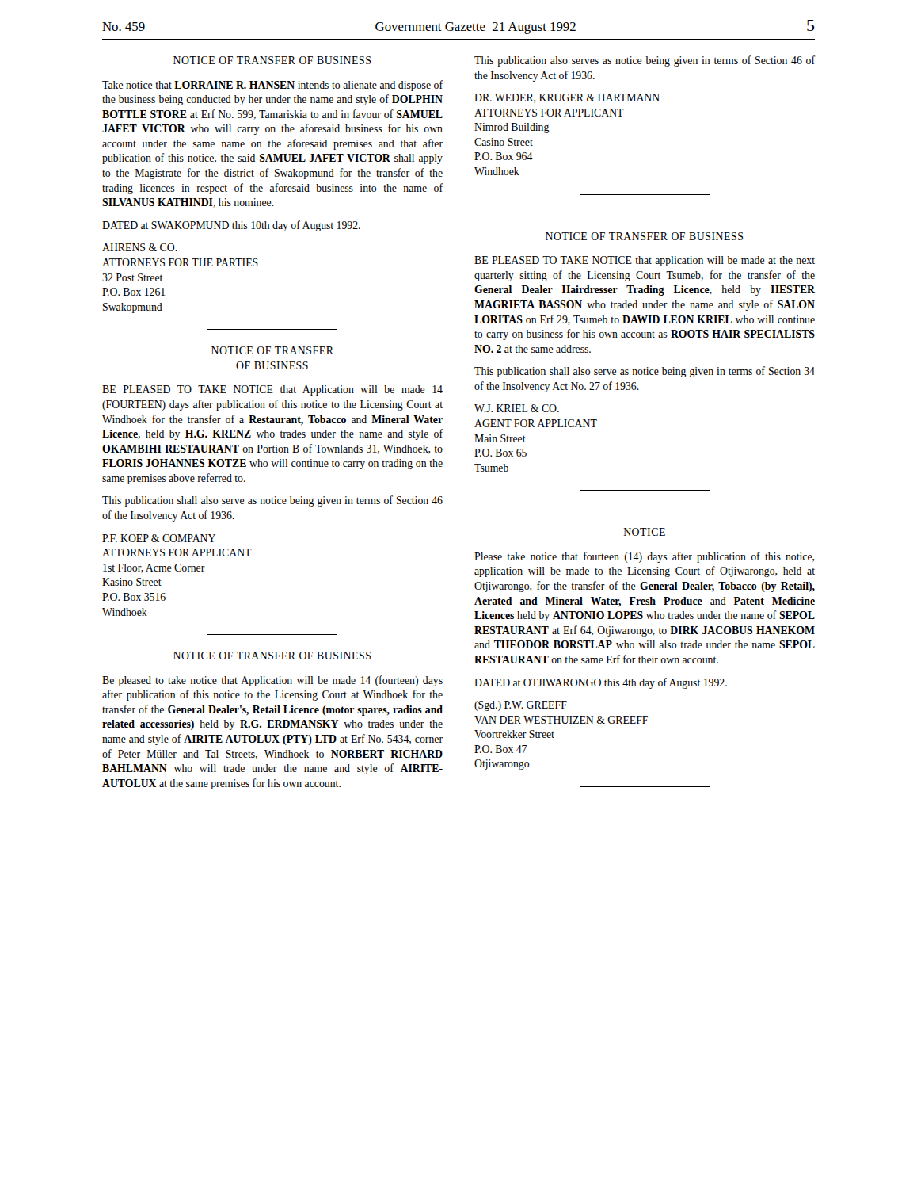No. 459
Government Gazette 21 August 1992
5
NOTICE OF TRANSFER OF BUSINESS
Take notice that LORRAINE R. HANSEN intends to alienate and dispose of the business being conducted by her under the name and style of DOLPHIN BOTTLE STORE at Erf No. 599, Tamariskia to and in favour of SAMUEL JAFET VICTOR who will carry on the aforesaid business for his own account under the same name on the aforesaid premises and that after publication of this notice, the said SAMUEL JAFET VICTOR shall apply to the Magistrate for the district of Swakopmund for the transfer of the trading licences in respect of the aforesaid business into the name of SILVANUS KATHINDI, his nominee.
DATED at SWAKOPMUND this 10th day of August 1992.
AHRENS & CO.
ATTORNEYS FOR THE PARTIES
32 Post Street
P.O. Box 1261
Swakopmund
NOTICE OF TRANSFER
OF BUSINESS
BE PLEASED TO TAKE NOTICE that Application will be made 14 (FOURTEEN) days after publication of this notice to the Licensing Court at Windhoek for the transfer of a Restaurant, Tobacco and Mineral Water Licence, held by H.G. KRENZ who trades under the name and style of OKAMBIHI RESTAURANT on Portion B of Townlands 31, Windhoek, to FLORIS JOHANNES KOTZE who will continue to carry on trading on the same premises above referred to.
This publication shall also serve as notice being given in terms of Section 46 of the Insolvency Act of 1936.
P.F. KOEP & COMPANY
ATTORNEYS FOR APPLICANT
1st Floor, Acme Corner
Kasino Street
P.O. Box 3516
Windhoek
NOTICE OF TRANSFER OF BUSINESS
Be pleased to take notice that Application will be made 14 (fourteen) days after publication of this notice to the Licensing Court at Windhoek for the transfer of the General Dealer's, Retail Licence (motor spares, radios and related accessories) held by R.G. ERDMANSKY who trades under the name and style of AIRITE AUTOLUX (PTY) LTD at Erf No. 5434, corner of Peter Müller and Tal Streets, Windhoek to NORBERT RICHARD BAHLMANN who will trade under the name and style of AIRITE-AUTOLUX at the same premises for his own account.
This publication also serves as notice being given in terms of Section 46 of the Insolvency Act of 1936.
DR. WEDER, KRUGER & HARTMANN
ATTORNEYS FOR APPLICANT
Nimrod Building
Casino Street
P.O. Box 964
Windhoek
NOTICE OF TRANSFER OF BUSINESS
BE PLEASED TO TAKE NOTICE that application will be made at the next quarterly sitting of the Licensing Court Tsumeb, for the transfer of the General Dealer Hairdresser Trading Licence, held by HESTER MAGRIETA BASSON who traded under the name and style of SALON LORITAS on Erf 29, Tsumeb to DAWID LEON KRIEL who will continue to carry on business for his own account as ROOTS HAIR SPECIALISTS NO. 2 at the same address.
This publication shall also serve as notice being given in terms of Section 34 of the Insolvency Act No. 27 of 1936.
W.J. KRIEL & CO.
AGENT FOR APPLICANT
Main Street
P.O. Box 65
Tsumeb
NOTICE
Please take notice that fourteen (14) days after publication of this notice, application will be made to the Licensing Court of Otjiwarongo, held at Otjiwarongo, for the transfer of the General Dealer, Tobacco (by Retail), Aerated and Mineral Water, Fresh Produce and Patent Medicine Licences held by ANTONIO LOPES who trades under the name of SEPOL RESTAURANT at Erf 64, Otjiwarongo, to DIRK JACOBUS HANEKOM and THEODOR BORSTLAP who will also trade under the name SEPOL RESTAURANT on the same Erf for their own account.
DATED at OTJIWARONGO this 4th day of August 1992.
(Sgd.) P.W. GREEFF
VAN DER WESTHUIZEN & GREEFF
Voortrekker Street
P.O. Box 47
Otjiwarongo